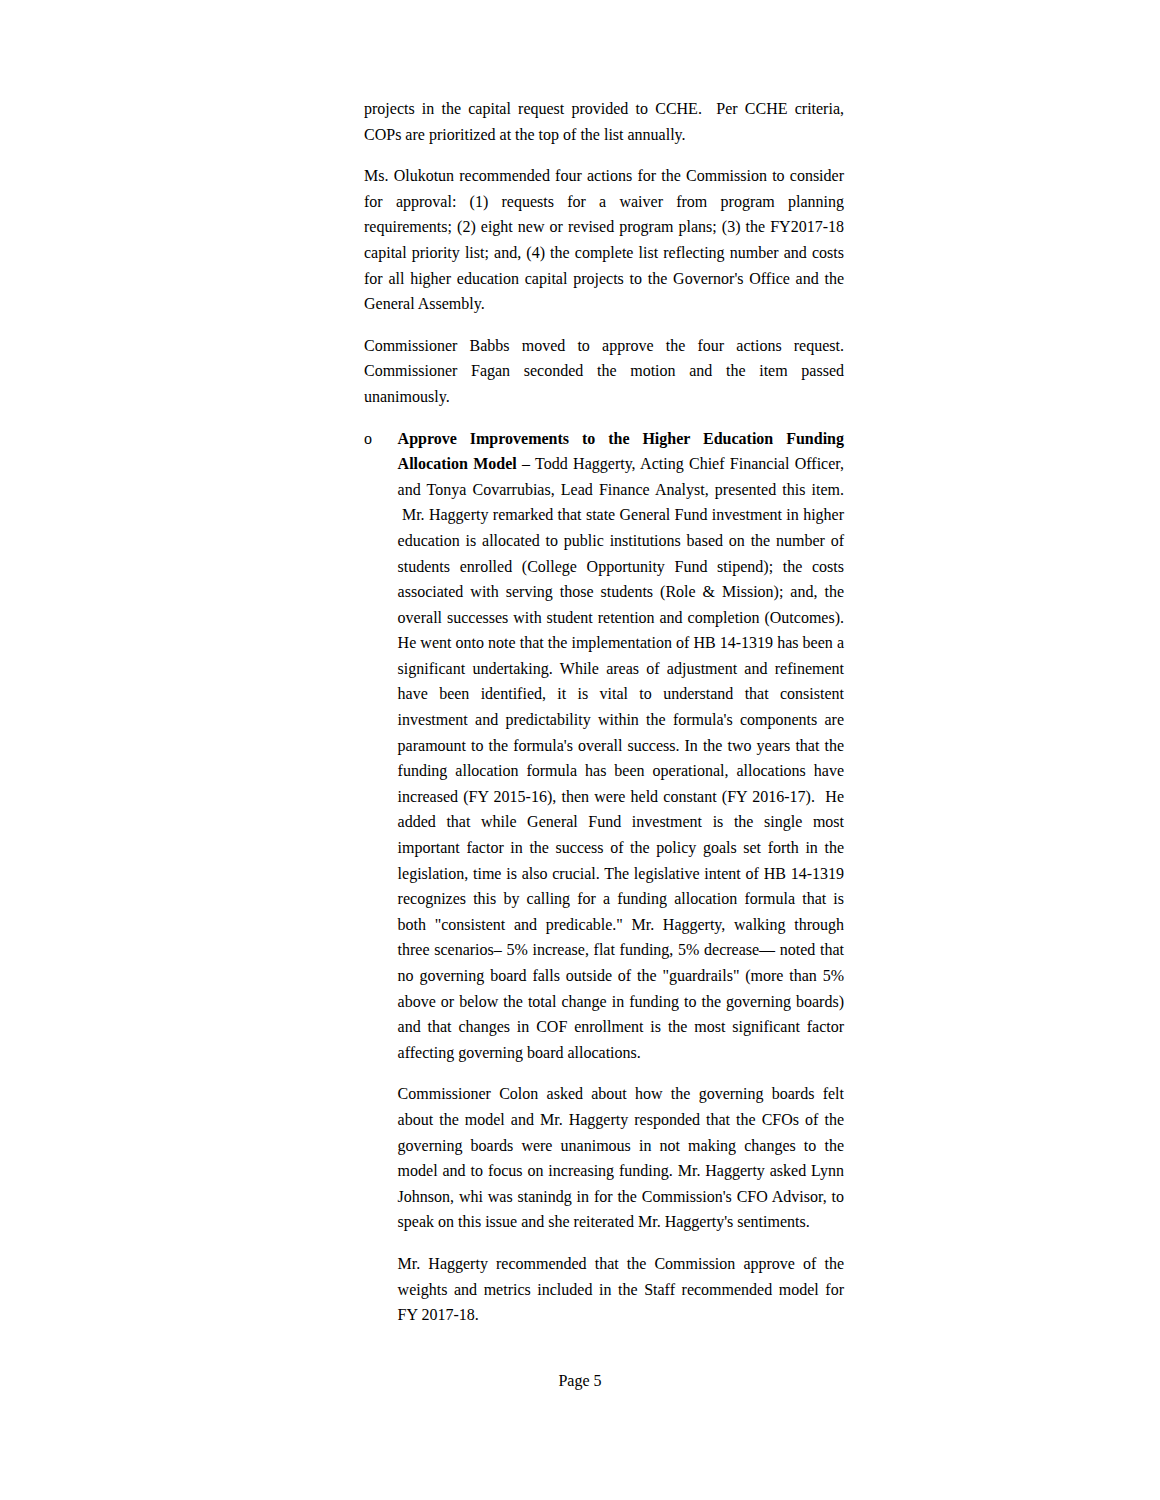projects in the capital request provided to CCHE. Per CCHE criteria, COPs are prioritized at the top of the list annually.
Ms. Olukotun recommended four actions for the Commission to consider for approval: (1) requests for a waiver from program planning requirements; (2) eight new or revised program plans; (3) the FY2017-18 capital priority list; and, (4) the complete list reflecting number and costs for all higher education capital projects to the Governor's Office and the General Assembly.
Commissioner Babbs moved to approve the four actions request. Commissioner Fagan seconded the motion and the item passed unanimously.
o
Approve Improvements to the Higher Education Funding Allocation Model – Todd Haggerty, Acting Chief Financial Officer, and Tonya Covarrubias, Lead Finance Analyst, presented this item. Mr. Haggerty remarked that state General Fund investment in higher education is allocated to public institutions based on the number of students enrolled (College Opportunity Fund stipend); the costs associated with serving those students (Role & Mission); and, the overall successes with student retention and completion (Outcomes). He went onto note that the implementation of HB 14-1319 has been a significant undertaking. While areas of adjustment and refinement have been identified, it is vital to understand that consistent investment and predictability within the formula's components are paramount to the formula's overall success. In the two years that the funding allocation formula has been operational, allocations have increased (FY 2015-16), then were held constant (FY 2016-17). He added that while General Fund investment is the single most important factor in the success of the policy goals set forth in the legislation, time is also crucial. The legislative intent of HB 14-1319 recognizes this by calling for a funding allocation formula that is both "consistent and predicable." Mr. Haggerty, walking through three scenarios– 5% increase, flat funding, 5% decrease— noted that no governing board falls outside of the "guardrails" (more than 5% above or below the total change in funding to the governing boards) and that changes in COF enrollment is the most significant factor affecting governing board allocations.
Commissioner Colon asked about how the governing boards felt about the model and Mr. Haggerty responded that the CFOs of the governing boards were unanimous in not making changes to the model and to focus on increasing funding. Mr. Haggerty asked Lynn Johnson, whi was stanindg in for the Commission's CFO Advisor, to speak on this issue and she reiterated Mr. Haggerty's sentiments.
Mr. Haggerty recommended that the Commission approve of the weights and metrics included in the Staff recommended model for FY 2017-18.
Page 5